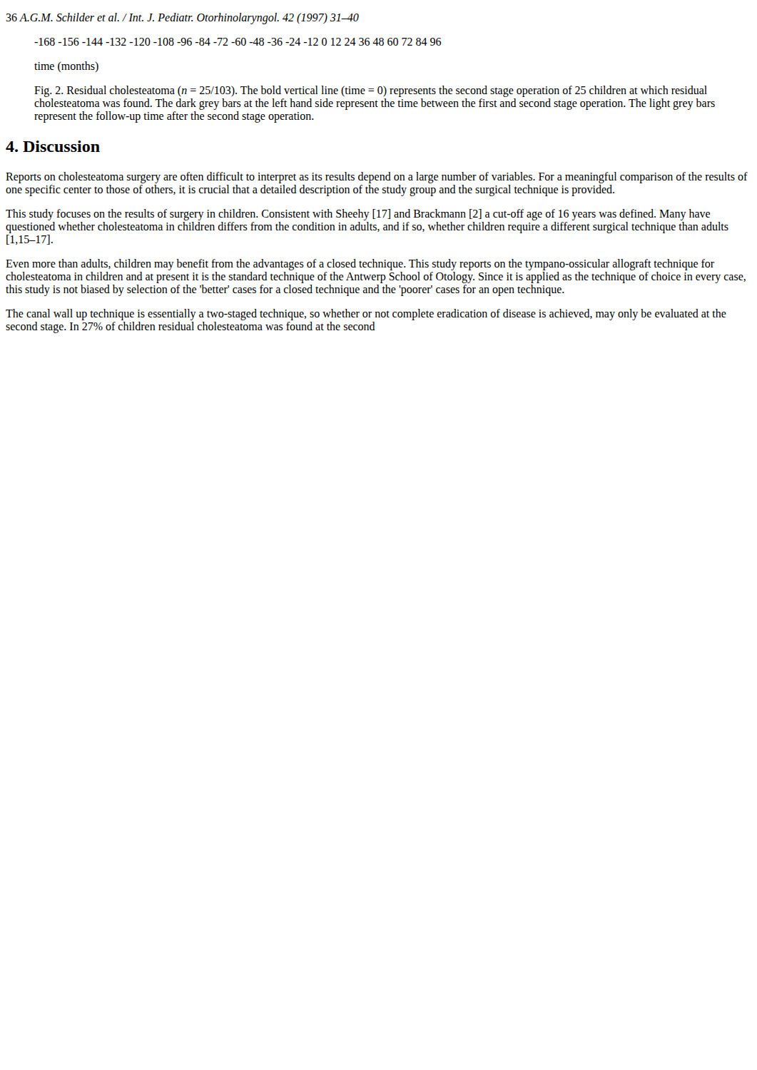36 A.G.M. Schilder et al. / Int. J. Pediatr. Otorhinolaryngol. 42 (1997) 31–40
-168 -156 -144 -132 -120 -108 -96 -84 -72 -60 -48 -36 -24 -12 0 12 24 36 48 60 72 84 96
time (months)
Fig. 2. Residual cholesteatoma (n = 25/103). The bold vertical line (time = 0) represents the second stage operation of 25 children at which residual cholesteatoma was found. The dark grey bars at the left hand side represent the time between the first and second stage operation. The light grey bars represent the follow-up time after the second stage operation.
4. Discussion
Reports on cholesteatoma surgery are often difficult to interpret as its results depend on a large number of variables. For a meaningful comparison of the results of one specific center to those of others, it is crucial that a detailed description of the study group and the surgical technique is provided.
This study focuses on the results of surgery in children. Consistent with Sheehy [17] and Brackmann [2] a cut-off age of 16 years was defined. Many have questioned whether cholesteatoma in children differs from the condition in adults, and if so, whether children require a different surgical technique than adults [1,15–17].
Even more than adults, children may benefit from the advantages of a closed technique. This study reports on the tympano-ossicular allograft technique for cholesteatoma in children and at present it is the standard technique of the Antwerp School of Otology. Since it is applied as the technique of choice in every case, this study is not biased by selection of the 'better' cases for a closed technique and the 'poorer' cases for an open technique.
The canal wall up technique is essentially a two-staged technique, so whether or not complete eradication of disease is achieved, may only be evaluated at the second stage. In 27% of children residual cholesteatoma was found at the second